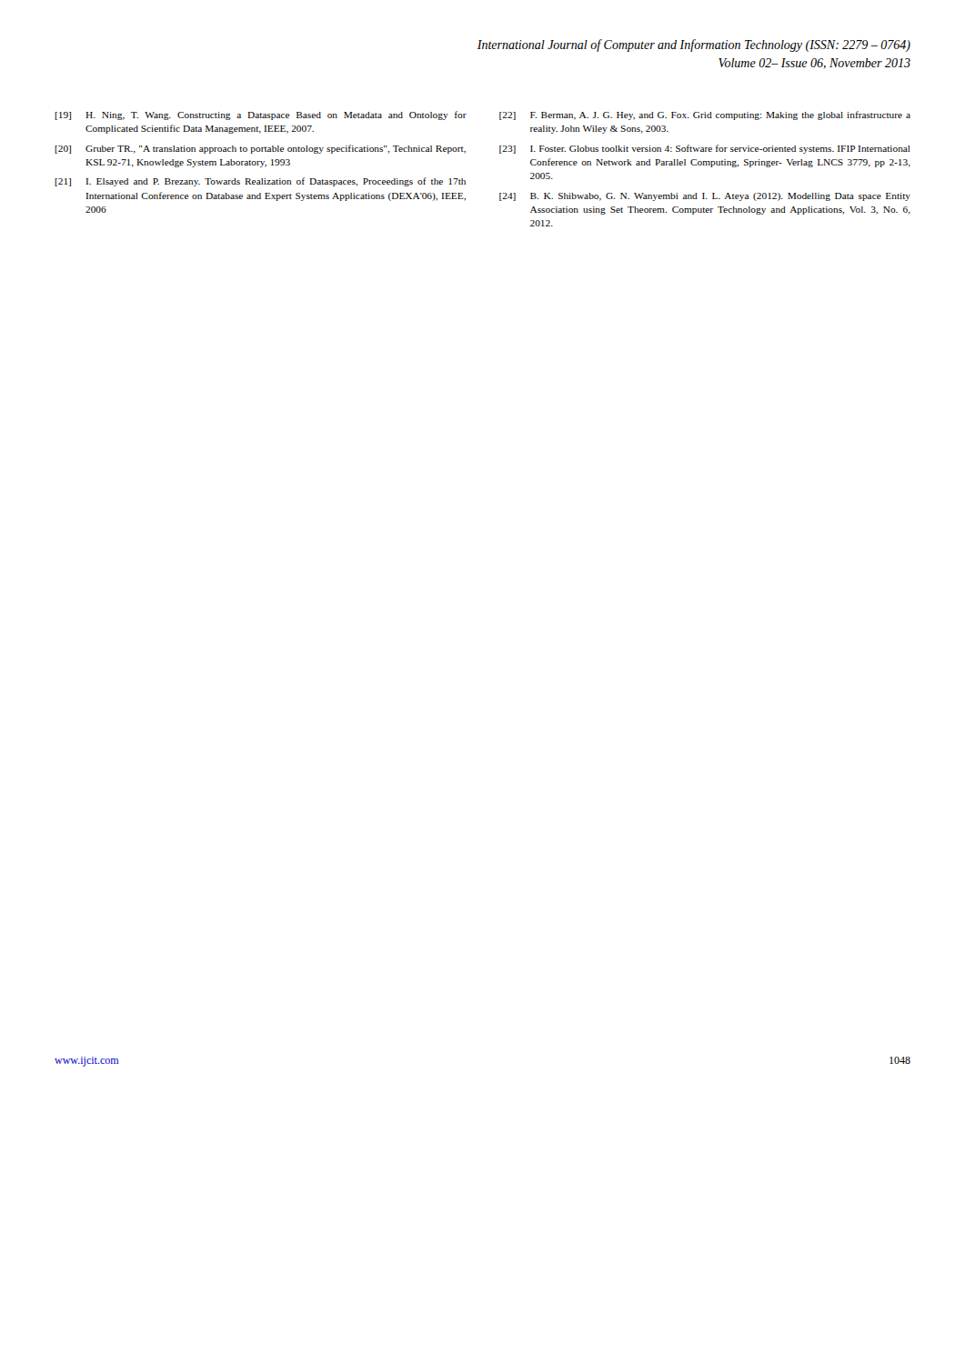International Journal of Computer and Information Technology (ISSN: 2279 – 0764)
Volume 02– Issue 06, November 2013
[19] H. Ning, T. Wang. Constructing a Dataspace Based on Metadata and Ontology for Complicated Scientific Data Management, IEEE, 2007.
[20] Gruber TR., "A translation approach to portable ontology specifications", Technical Report, KSL 92-71, Knowledge System Laboratory, 1993
[21] I. Elsayed and P. Brezany. Towards Realization of Dataspaces, Proceedings of the 17th International Conference on Database and Expert Systems Applications (DEXA'06), IEEE, 2006
[22] F. Berman, A. J. G. Hey, and G. Fox. Grid computing: Making the global infrastructure a reality. John Wiley & Sons, 2003.
[23] I. Foster. Globus toolkit version 4: Software for service-oriented systems. IFIP International Conference on Network and Parallel Computing, Springer- Verlag LNCS 3779, pp 2-13, 2005.
[24] B. K. Shibwabo, G. N. Wanyembi and I. L. Ateya (2012). Modelling Data space Entity Association using Set Theorem. Computer Technology and Applications, Vol. 3, No. 6, 2012.
www.ijcit.com 1048